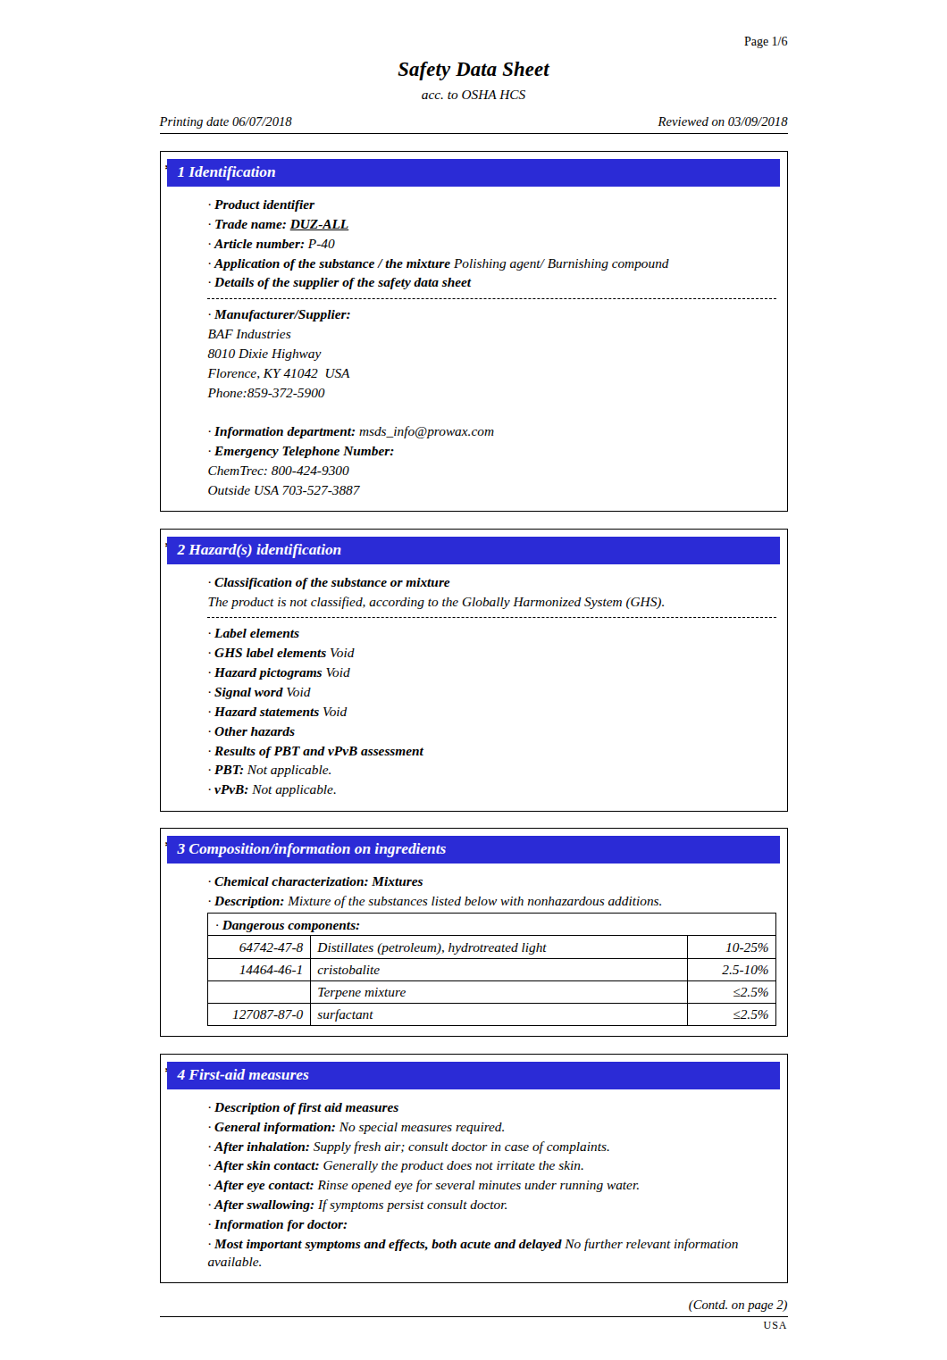Page 1/6
Safety Data Sheet
acc. to OSHA HCS
Printing date 06/07/2018 Reviewed on 03/09/2018
*
1 Identification
· Product identifier
· Trade name: DUZ-ALL
· Article number: P-40
· Application of the substance / the mixture Polishing agent/ Burnishing compound
· Details of the supplier of the safety data sheet
· Manufacturer/Supplier:
BAF Industries
8010 Dixie Highway
Florence, KY 41042 USA
Phone:859-372-5900
· Information department: msds_info@prowax.com
· Emergency Telephone Number:
ChemTrec: 800-424-9300
Outside USA 703-527-3887
*
2 Hazard(s) identification
· Classification of the substance or mixture
The product is not classified, according to the Globally Harmonized System (GHS).
· Label elements
· GHS label elements Void
· Hazard pictograms Void
· Signal word Void
· Hazard statements Void
· Other hazards
· Results of PBT and vPvB assessment
· PBT: Not applicable.
· vPvB: Not applicable.
*
3 Composition/information on ingredients
· Chemical characterization: Mixtures
· Description: Mixture of the substances listed below with nonhazardous additions.
| · Dangerous components: |
| 64742-47-8 | Distillates (petroleum), hydrotreated light | 10-25% |
| 14464-46-1 | cristobalite | 2.5-10% |
| | Terpene mixture | ≤2.5% |
| 127087-87-0 | surfactant | ≤2.5% |
*
4 First-aid measures
· Description of first aid measures
· General information: No special measures required.
· After inhalation: Supply fresh air; consult doctor in case of complaints.
· After skin contact: Generally the product does not irritate the skin.
· After eye contact: Rinse opened eye for several minutes under running water.
· After swallowing: If symptoms persist consult doctor.
· Information for doctor:
· Most important symptoms and effects, both acute and delayed No further relevant information available.
(Contd. on page 2)
USA